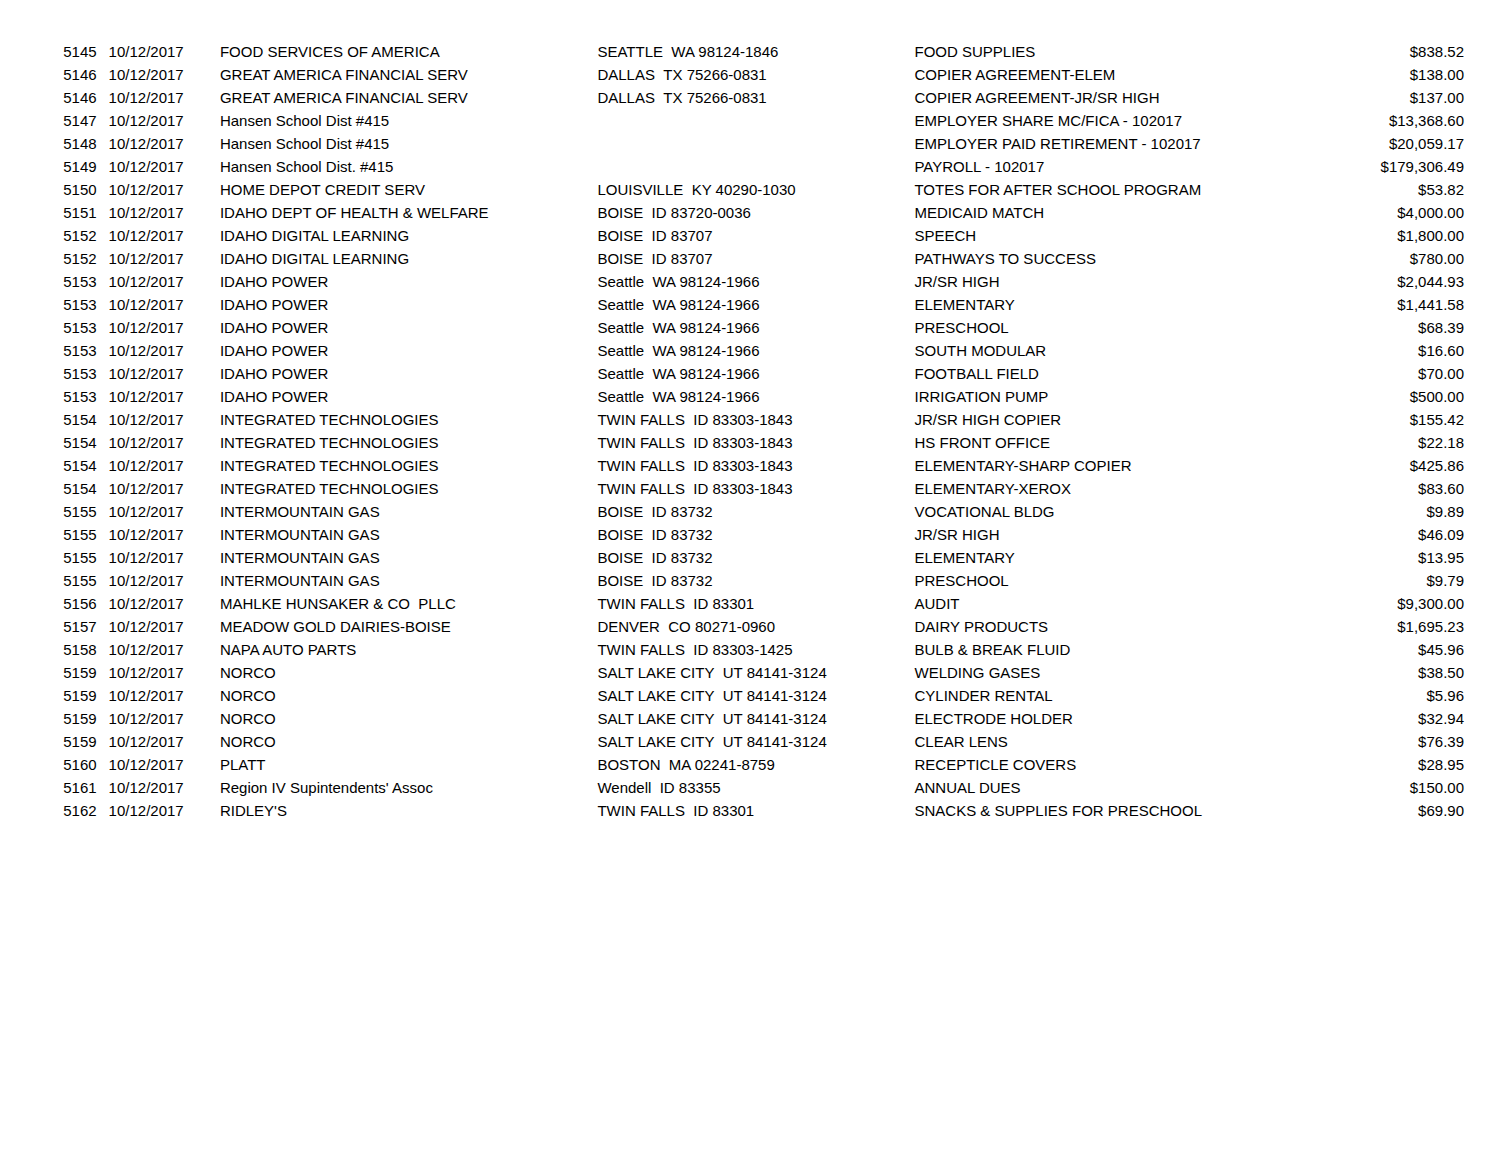| 5145 | 10/12/2017 | FOOD SERVICES OF AMERICA | SEATTLE WA 98124-1846 | FOOD SUPPLIES | $838.52 |
| 5146 | 10/12/2017 | GREAT AMERICA FINANCIAL SERV | DALLAS TX 75266-0831 | COPIER AGREEMENT-ELEM | $138.00 |
| 5146 | 10/12/2017 | GREAT AMERICA FINANCIAL SERV | DALLAS TX 75266-0831 | COPIER AGREEMENT-JR/SR HIGH | $137.00 |
| 5147 | 10/12/2017 | Hansen School Dist #415 | | EMPLOYER SHARE MC/FICA - 102017 | $13,368.60 |
| 5148 | 10/12/2017 | Hansen School Dist #415 | | EMPLOYER PAID RETIREMENT - 102017 | $20,059.17 |
| 5149 | 10/12/2017 | Hansen School Dist. #415 | | PAYROLL - 102017 | $179,306.49 |
| 5150 | 10/12/2017 | HOME DEPOT CREDIT SERV | LOUISVILLE KY 40290-1030 | TOTES FOR AFTER SCHOOL PROGRAM | $53.82 |
| 5151 | 10/12/2017 | IDAHO DEPT OF HEALTH & WELFARE | BOISE ID 83720-0036 | MEDICAID MATCH | $4,000.00 |
| 5152 | 10/12/2017 | IDAHO DIGITAL LEARNING | BOISE ID 83707 | SPEECH | $1,800.00 |
| 5152 | 10/12/2017 | IDAHO DIGITAL LEARNING | BOISE ID 83707 | PATHWAYS TO SUCCESS | $780.00 |
| 5153 | 10/12/2017 | IDAHO POWER | Seattle WA 98124-1966 | JR/SR HIGH | $2,044.93 |
| 5153 | 10/12/2017 | IDAHO POWER | Seattle WA 98124-1966 | ELEMENTARY | $1,441.58 |
| 5153 | 10/12/2017 | IDAHO POWER | Seattle WA 98124-1966 | PRESCHOOL | $68.39 |
| 5153 | 10/12/2017 | IDAHO POWER | Seattle WA 98124-1966 | SOUTH MODULAR | $16.60 |
| 5153 | 10/12/2017 | IDAHO POWER | Seattle WA 98124-1966 | FOOTBALL FIELD | $70.00 |
| 5153 | 10/12/2017 | IDAHO POWER | Seattle WA 98124-1966 | IRRIGATION PUMP | $500.00 |
| 5154 | 10/12/2017 | INTEGRATED TECHNOLOGIES | TWIN FALLS ID 83303-1843 | JR/SR HIGH COPIER | $155.42 |
| 5154 | 10/12/2017 | INTEGRATED TECHNOLOGIES | TWIN FALLS ID 83303-1843 | HS FRONT OFFICE | $22.18 |
| 5154 | 10/12/2017 | INTEGRATED TECHNOLOGIES | TWIN FALLS ID 83303-1843 | ELEMENTARY-SHARP COPIER | $425.86 |
| 5154 | 10/12/2017 | INTEGRATED TECHNOLOGIES | TWIN FALLS ID 83303-1843 | ELEMENTARY-XEROX | $83.60 |
| 5155 | 10/12/2017 | INTERMOUNTAIN GAS | BOISE ID 83732 | VOCATIONAL BLDG | $9.89 |
| 5155 | 10/12/2017 | INTERMOUNTAIN GAS | BOISE ID 83732 | JR/SR HIGH | $46.09 |
| 5155 | 10/12/2017 | INTERMOUNTAIN GAS | BOISE ID 83732 | ELEMENTARY | $13.95 |
| 5155 | 10/12/2017 | INTERMOUNTAIN GAS | BOISE ID 83732 | PRESCHOOL | $9.79 |
| 5156 | 10/12/2017 | MAHLKE HUNSAKER & CO PLLC | TWIN FALLS ID 83301 | AUDIT | $9,300.00 |
| 5157 | 10/12/2017 | MEADOW GOLD DAIRIES-BOISE | DENVER CO 80271-0960 | DAIRY PRODUCTS | $1,695.23 |
| 5158 | 10/12/2017 | NAPA AUTO PARTS | TWIN FALLS ID 83303-1425 | BULB & BREAK FLUID | $45.96 |
| 5159 | 10/12/2017 | NORCO | SALT LAKE CITY UT 84141-3124 | WELDING GASES | $38.50 |
| 5159 | 10/12/2017 | NORCO | SALT LAKE CITY UT 84141-3124 | CYLINDER RENTAL | $5.96 |
| 5159 | 10/12/2017 | NORCO | SALT LAKE CITY UT 84141-3124 | ELECTRODE HOLDER | $32.94 |
| 5159 | 10/12/2017 | NORCO | SALT LAKE CITY UT 84141-3124 | CLEAR LENS | $76.39 |
| 5160 | 10/12/2017 | PLATT | BOSTON MA 02241-8759 | RECEPTICLE COVERS | $28.95 |
| 5161 | 10/12/2017 | Region IV Supintendents' Assoc | Wendell ID 83355 | ANNUAL DUES | $150.00 |
| 5162 | 10/12/2017 | RIDLEY'S | TWIN FALLS ID 83301 | SNACKS & SUPPLIES FOR PRESCHOOL | $69.90 |